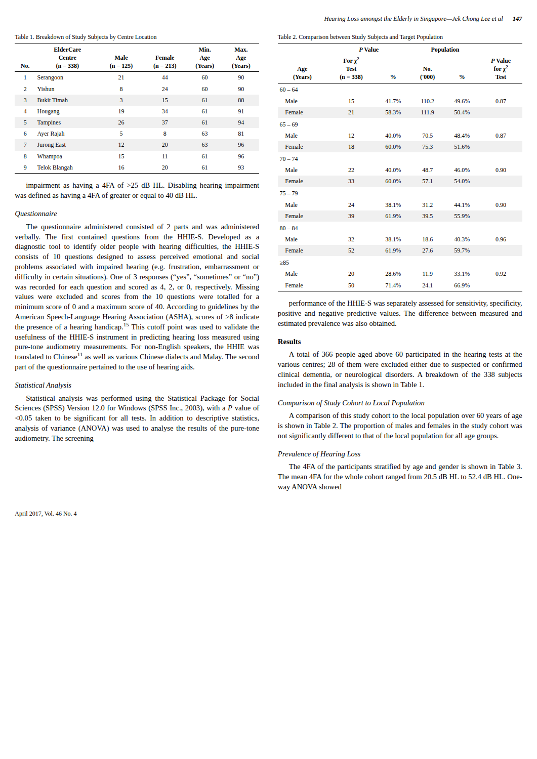Hearing Loss amongst the Elderly in Singapore—Jek Chong Lee et al147
Table 1. Breakdown of Study Subjects by Centre Location
| No. | ElderCare Centre (n = 338) | Male (n = 125) | Female (n = 213) | Min. Age (Years) | Max. Age (Years) |
| --- | --- | --- | --- | --- | --- |
| 1 | Serangoon | 21 | 44 | 60 | 90 |
| 2 | Yishun | 8 | 24 | 60 | 90 |
| 3 | Bukit Timah | 3 | 15 | 61 | 88 |
| 4 | Hougang | 19 | 34 | 61 | 91 |
| 5 | Tampines | 26 | 37 | 61 | 94 |
| 6 | Ayer Rajah | 5 | 8 | 63 | 81 |
| 7 | Jurong East | 12 | 20 | 63 | 96 |
| 8 | Whampoa | 15 | 11 | 61 | 96 |
| 9 | Telok Blangah | 16 | 20 | 61 | 93 |
impairment as having a 4FA of >25 dB HL. Disabling hearing impairment was defined as having a 4FA of greater or equal to 40 dB HL.
Questionnaire
The questionnaire administered consisted of 2 parts and was administered verbally. The first contained questions from the HHIE-S. Developed as a diagnostic tool to identify older people with hearing difficulties, the HHIE-S consists of 10 questions designed to assess perceived emotional and social problems associated with impaired hearing (e.g. frustration, embarrassment or difficulty in certain situations). One of 3 responses (“yes”, “sometimes” or “no”) was recorded for each question and scored as 4, 2, or 0, respectively. Missing values were excluded and scores from the 10 questions were totalled for a minimum score of 0 and a maximum score of 40. According to guidelines by the American Speech-Language Hearing Association (ASHA), scores of >8 indicate the presence of a hearing handicap.15 This cutoff point was used to validate the usefulness of the HHIE-S instrument in predicting hearing loss measured using pure-tone audiometry measurements. For non-English speakers, the HHIE was translated to Chinese11 as well as various Chinese dialects and Malay. The second part of the questionnaire pertained to the use of hearing aids.
Statistical Analysis
Statistical analysis was performed using the Statistical Package for Social Sciences (SPSS) Version 12.0 for Windows (SPSS Inc., 2003), with a P value of <0.05 taken to be significant for all tests. In addition to descriptive statistics, analysis of variance (ANOVA) was used to analyse the results of the pure-tone audiometry. The screening
Table 2. Comparison between Study Subjects and Target Population
| Age (Years) | P Value | Population | P Value for χ 2 Test |
| --- | --- | --- | --- |
| For χ 2 Test (n = 338) | % | No. ('000) | % |
| 60 – 64 |
| Male | 15 | 41.7% | 110.2 | 49.6% | 0.87 |
| Female | 21 | 58.3% | 111.9 | 50.4% | |
| 65 – 69 |
| Male | 12 | 40.0% | 70.5 | 48.4% | 0.87 |
| Female | 18 | 60.0% | 75.3 | 51.6% | |
| 70 – 74 |
| Male | 22 | 40.0% | 48.7 | 46.0% | 0.90 |
| Female | 33 | 60.0% | 57.1 | 54.0% | |
| 75 – 79 |
| Male | 24 | 38.1% | 31.2 | 44.1% | 0.90 |
| Female | 39 | 61.9% | 39.5 | 55.9% | |
| 80 – 84 |
| Male | 32 | 38.1% | 18.6 | 40.3% | 0.96 |
| Female | 52 | 61.9% | 27.6 | 59.7% | |
| ≥85 |
| Male | 20 | 28.6% | 11.9 | 33.1% | 0.92 |
| Female | 50 | 71.4% | 24.1 | 66.9% | |
performance of the HHIE-S was separately assessed for sensitivity, specificity, positive and negative predictive values. The difference between measured and estimated prevalence was also obtained.
Results
A total of 366 people aged above 60 participated in the hearing tests at the various centres; 28 of them were excluded either due to suspected or confirmed clinical dementia, or neurological disorders. A breakdown of the 338 subjects included in the final analysis is shown in Table 1.
Comparison of Study Cohort to Local Population
A comparison of this study cohort to the local population over 60 years of age is shown in Table 2. The proportion of males and females in the study cohort was not significantly different to that of the local population for all age groups.
Prevalence of Hearing Loss
The 4FA of the participants stratified by age and gender is shown in Table 3. The mean 4FA for the whole cohort ranged from 20.5 dB HL to 52.4 dB HL. One-way ANOVA showed
April 2017, Vol. 46 No. 4